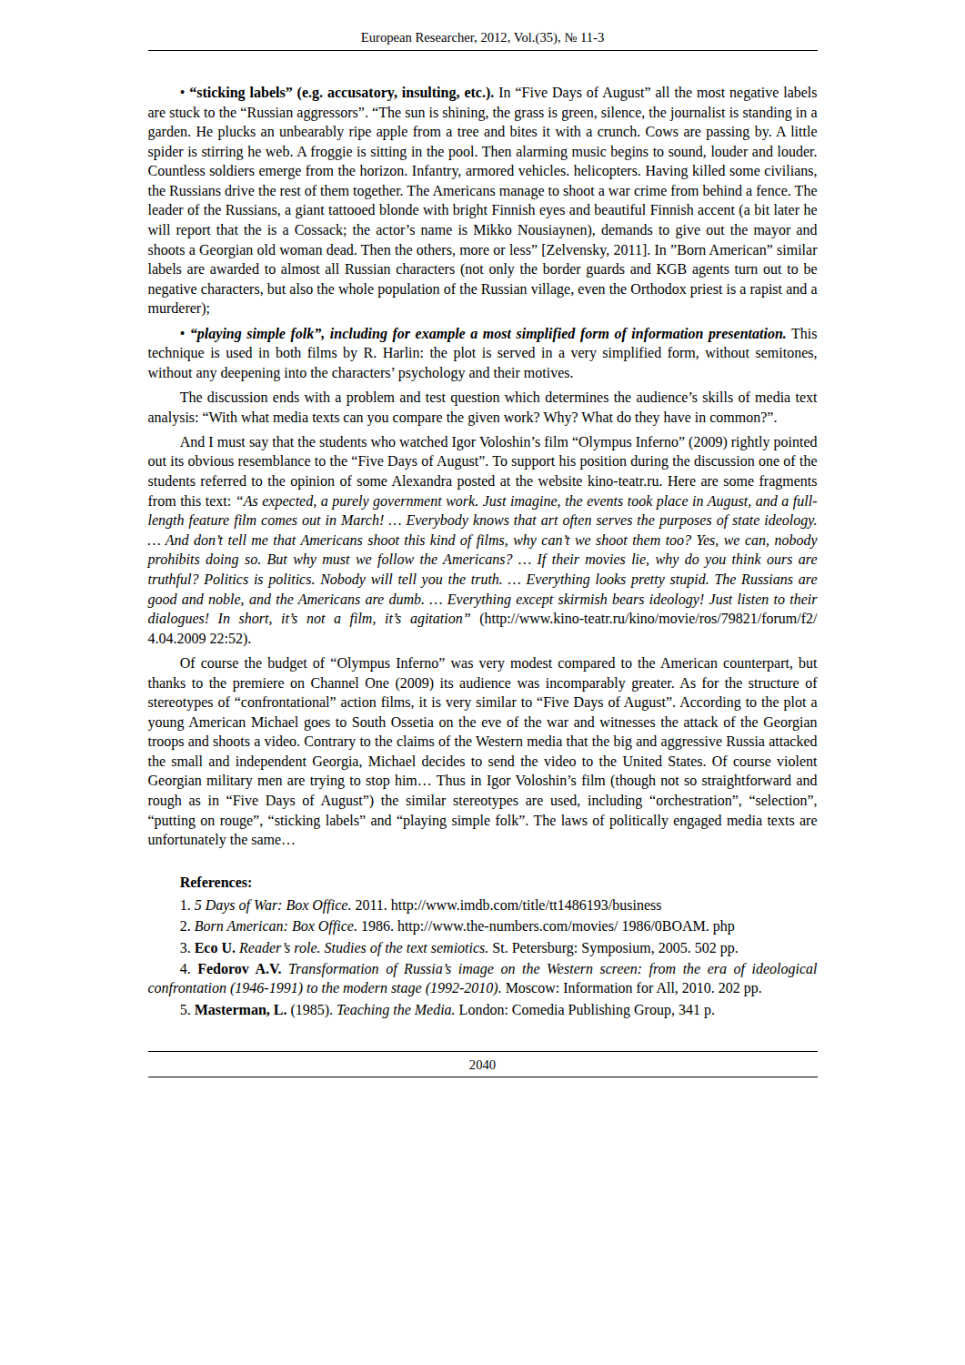European Researcher, 2012, Vol.(35), № 11-3
• “sticking labels” (e.g. accusatory, insulting, etc.). In “Five Days of August” all the most negative labels are stuck to the “Russian aggressors”. “The sun is shining, the grass is green, silence, the journalist is standing in a garden. He plucks an unbearably ripe apple from a tree and bites it with a crunch. Cows are passing by. A little spider is stirring he web. A froggie is sitting in the pool. Then alarming music begins to sound, louder and louder. Countless soldiers emerge from the horizon. Infantry, armored vehicles. helicopters. Having killed some civilians, the Russians drive the rest of them together. The Americans manage to shoot a war crime from behind a fence. The leader of the Russians, a giant tattooed blonde with bright Finnish eyes and beautiful Finnish accent (a bit later he will report that the is a Cossack; the actor’s name is Mikko Nousiaynen), demands to give out the mayor and shoots a Georgian old woman dead. Then the others, more or less” [Zelvensky, 2011]. In ”Born American” similar labels are awarded to almost all Russian characters (not only the border guards and KGB agents turn out to be negative characters, but also the whole population of the Russian village, even the Orthodox priest is a rapist and a murderer);
• “playing simple folk”, including for example a most simplified form of information presentation. This technique is used in both films by R. Harlin: the plot is served in a very simplified form, without semitones, without any deepening into the characters’ psychology and their motives.
The discussion ends with a problem and test question which determines the audience’s skills of media text analysis: “With what media texts can you compare the given work? Why? What do they have in common?”.
And I must say that the students who watched Igor Voloshin’s film “Olympus Inferno” (2009) rightly pointed out its obvious resemblance to the “Five Days of August”. To support his position during the discussion one of the students referred to the opinion of some Alexandra posted at the website kino-teatr.ru. Here are some fragments from this text: “As expected, a purely government work. Just imagine, the events took place in August, and a full-length feature film comes out in March! … Everybody knows that art often serves the purposes of state ideology. … And don’t tell me that Americans shoot this kind of films, why can’t we shoot them too? Yes, we can, nobody prohibits doing so. But why must we follow the Americans? … If their movies lie, why do you think ours are truthful? Politics is politics. Nobody will tell you the truth. … Everything looks pretty stupid. The Russians are good and noble, and the Americans are dumb. … Everything except skirmish bears ideology! Just listen to their dialogues! In short, it’s not a film, it’s agitation” (http://www.kino-teatr.ru/kino/movie/ros/79821/forum/f2/ 4.04.2009 22:52).
Of course the budget of “Olympus Inferno” was very modest compared to the American counterpart, but thanks to the premiere on Channel One (2009) its audience was incomparably greater. As for the structure of stereotypes of “confrontational” action films, it is very similar to “Five Days of August”. According to the plot a young American Michael goes to South Ossetia on the eve of the war and witnesses the attack of the Georgian troops and shoots a video. Contrary to the claims of the Western media that the big and aggressive Russia attacked the small and independent Georgia, Michael decides to send the video to the United States. Of course violent Georgian military men are trying to stop him… Thus in Igor Voloshin’s film (though not so straightforward and rough as in “Five Days of August”) the similar stereotypes are used, including “orchestration”, “selection”, “putting on rouge”, “sticking labels” and “playing simple folk”. The laws of politically engaged media texts are unfortunately the same…
References:
1. 5 Days of War: Box Office. 2011. http://www.imdb.com/title/tt1486193/business
2. Born American: Box Office. 1986. http://www.the-numbers.com/movies/ 1986/0BOAM. php
3. Eco U. Reader’s role. Studies of the text semiotics. St. Petersburg: Symposium, 2005. 502 pp.
4. Fedorov A.V. Transformation of Russia’s image on the Western screen: from the era of ideological confrontation (1946-1991) to the modern stage (1992-2010). Moscow: Information for All, 2010. 202 pp.
5. Masterman, L. (1985). Teaching the Media. London: Comedia Publishing Group, 341 p.
2040